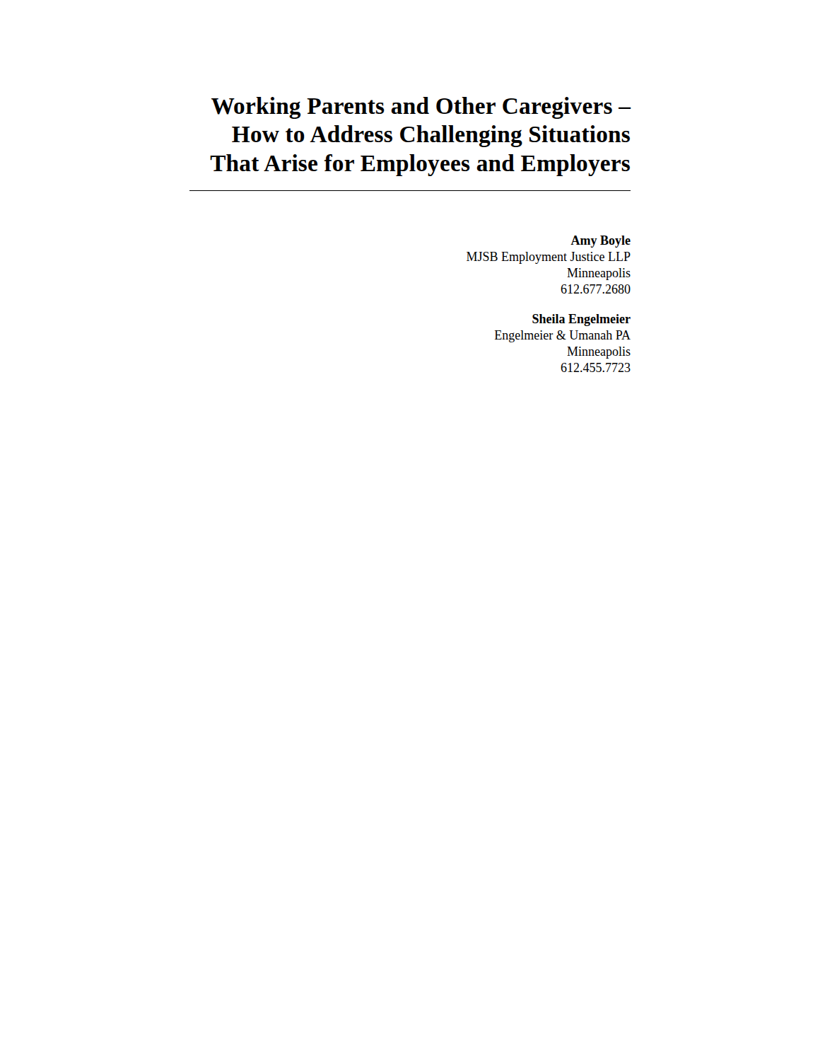Working Parents and Other Caregivers – How to Address Challenging Situations That Arise for Employees and Employers
Amy Boyle
MJSB Employment Justice LLP
Minneapolis
612.677.2680
Sheila Engelmeier
Engelmeier & Umanah PA
Minneapolis
612.455.7723